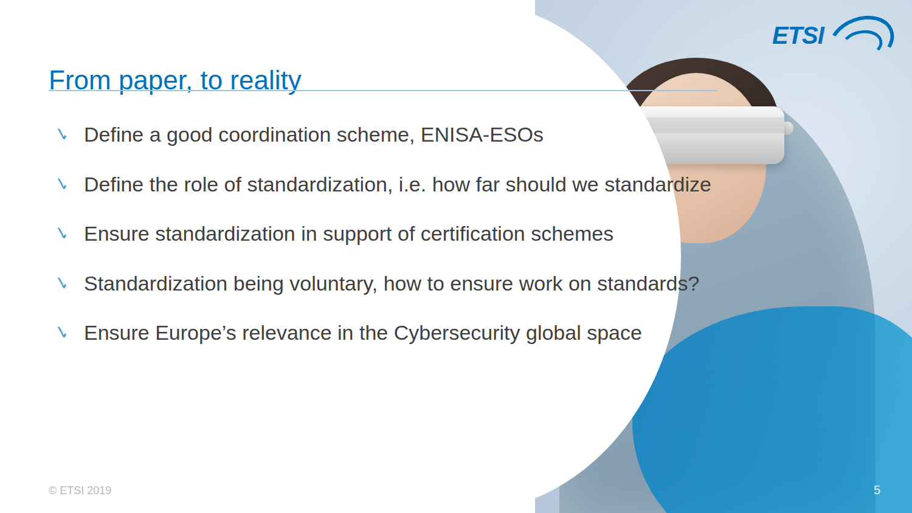ETSI
From paper, to reality
Define a good coordination scheme, ENISA-ESOs
Define the role of standardization, i.e. how far should we standardize
Ensure standardization in support of certification schemes
Standardization being voluntary, how to ensure work on standards?
Ensure Europe’s relevance in the Cybersecurity global space
© ETSI 2019
5